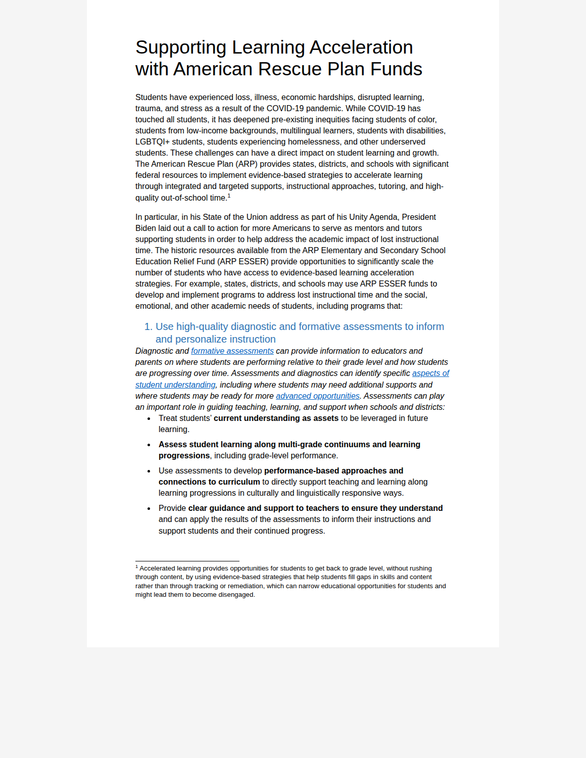Supporting Learning Acceleration with American Rescue Plan Funds
Students have experienced loss, illness, economic hardships, disrupted learning, trauma, and stress as a result of the COVID-19 pandemic. While COVID-19 has touched all students, it has deepened pre-existing inequities facing students of color, students from low-income backgrounds, multilingual learners, students with disabilities, LGBTQI+ students, students experiencing homelessness, and other underserved students. These challenges can have a direct impact on student learning and growth. The American Rescue Plan (ARP) provides states, districts, and schools with significant federal resources to implement evidence-based strategies to accelerate learning through integrated and targeted supports, instructional approaches, tutoring, and high-quality out-of-school time.1
In particular, in his State of the Union address as part of his Unity Agenda, President Biden laid out a call to action for more Americans to serve as mentors and tutors supporting students in order to help address the academic impact of lost instructional time. The historic resources available from the ARP Elementary and Secondary School Education Relief Fund (ARP ESSER) provide opportunities to significantly scale the number of students who have access to evidence-based learning acceleration strategies. For example, states, districts, and schools may use ARP ESSER funds to develop and implement programs to address lost instructional time and the social, emotional, and other academic needs of students, including programs that:
Use high-quality diagnostic and formative assessments to inform and personalize instruction
Diagnostic and formative assessments can provide information to educators and parents on where students are performing relative to their grade level and how students are progressing over time. Assessments and diagnostics can identify specific aspects of student understanding, including where students may need additional supports and where students may be ready for more advanced opportunities. Assessments can play an important role in guiding teaching, learning, and support when schools and districts:
Treat students’ current understanding as assets to be leveraged in future learning.
Assess student learning along multi-grade continuums and learning progressions, including grade-level performance.
Use assessments to develop performance-based approaches and connections to curriculum to directly support teaching and learning along learning progressions in culturally and linguistically responsive ways.
Provide clear guidance and support to teachers to ensure they understand and can apply the results of the assessments to inform their instructions and support students and their continued progress.
1 Accelerated learning provides opportunities for students to get back to grade level, without rushing through content, by using evidence-based strategies that help students fill gaps in skills and content rather than through tracking or remediation, which can narrow educational opportunities for students and might lead them to become disengaged.